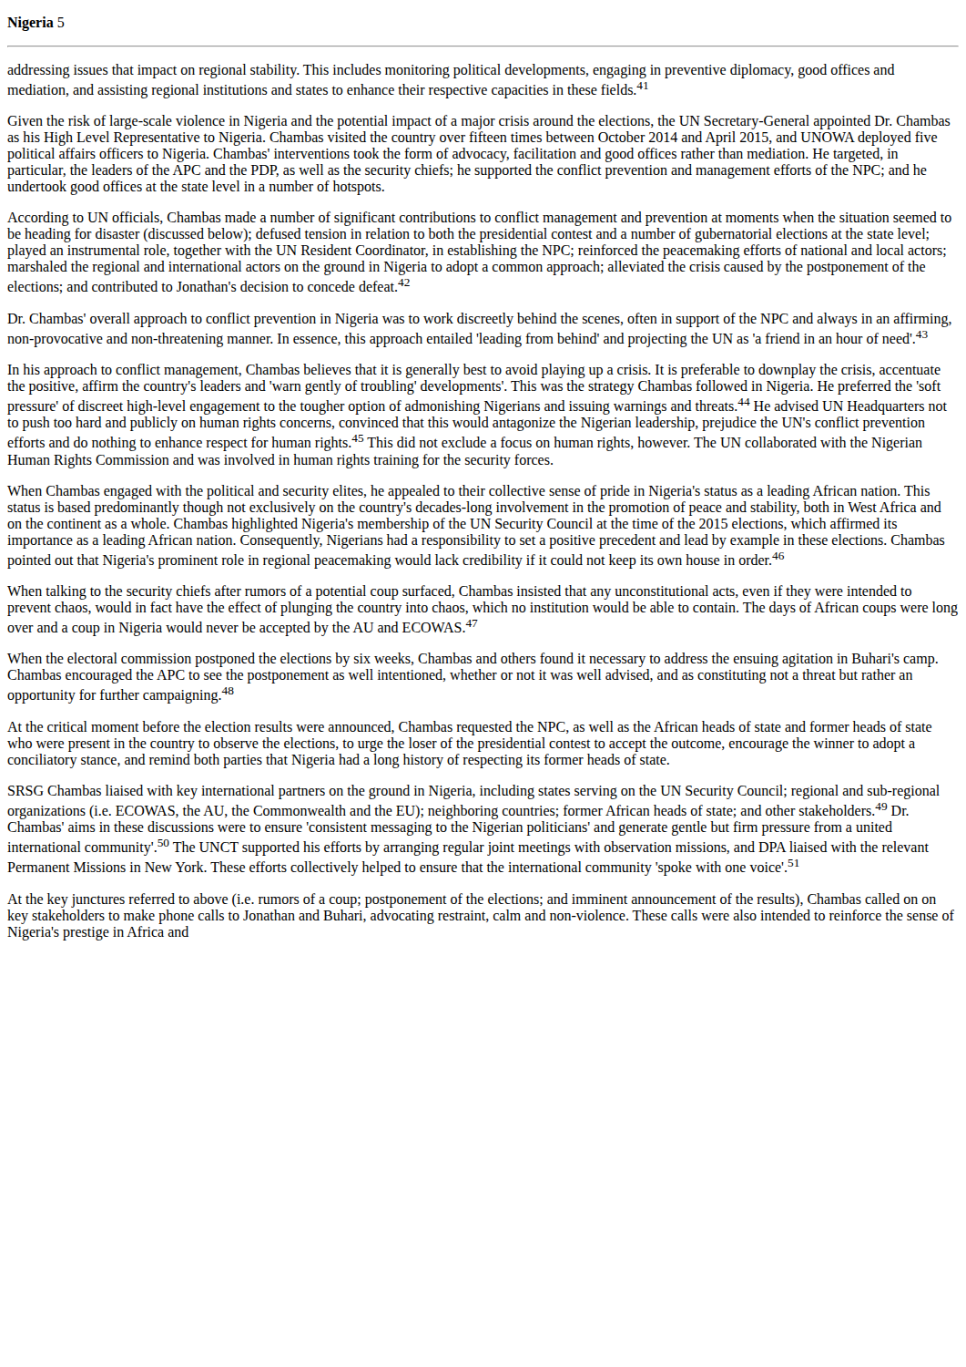Nigeria 5
addressing issues that impact on regional stability. This includes monitoring political developments, engaging in preventive diplomacy, good offices and mediation, and assisting regional institutions and states to enhance their respective capacities in these fields.41
Given the risk of large-scale violence in Nigeria and the potential impact of a major crisis around the elections, the UN Secretary-General appointed Dr. Chambas as his High Level Representative to Nigeria. Chambas visited the country over fifteen times between October 2014 and April 2015, and UNOWA deployed five political affairs officers to Nigeria. Chambas' interventions took the form of advocacy, facilitation and good offices rather than mediation. He targeted, in particular, the leaders of the APC and the PDP, as well as the security chiefs; he supported the conflict prevention and management efforts of the NPC; and he undertook good offices at the state level in a number of hotspots.
According to UN officials, Chambas made a number of significant contributions to conflict management and prevention at moments when the situation seemed to be heading for disaster (discussed below); defused tension in relation to both the presidential contest and a number of gubernatorial elections at the state level; played an instrumental role, together with the UN Resident Coordinator, in establishing the NPC; reinforced the peacemaking efforts of national and local actors; marshaled the regional and international actors on the ground in Nigeria to adopt a common approach; alleviated the crisis caused by the postponement of the elections; and contributed to Jonathan's decision to concede defeat.42
Dr. Chambas' overall approach to conflict prevention in Nigeria was to work discreetly behind the scenes, often in support of the NPC and always in an affirming, non-provocative and non-threatening manner. In essence, this approach entailed 'leading from behind' and projecting the UN as 'a friend in an hour of need'.43
In his approach to conflict management, Chambas believes that it is generally best to avoid playing up a crisis. It is preferable to downplay the crisis, accentuate the positive, affirm the country's leaders and 'warn gently of troubling' developments'. This was the strategy Chambas followed in Nigeria. He preferred the 'soft pressure' of discreet high-level engagement to the tougher option of admonishing Nigerians and issuing warnings and threats.44 He advised UN Headquarters not to push too hard and publicly on human rights concerns, convinced that this would antagonize the Nigerian leadership, prejudice the UN's conflict prevention efforts and do nothing to enhance respect for human rights.45 This did not exclude a focus on human rights, however. The UN collaborated with the Nigerian Human Rights Commission and was involved in human rights training for the security forces.
When Chambas engaged with the political and security elites, he appealed to their collective sense of pride in Nigeria's status as a leading African nation. This status is based predominantly though not exclusively on the country's decades-long involvement in the promotion of peace and stability, both in West Africa and on the continent as a whole. Chambas highlighted Nigeria's membership of the UN Security Council at the time of the 2015 elections, which affirmed its importance as a leading African nation. Consequently, Nigerians had a responsibility to set a positive precedent and lead by example in these elections. Chambas pointed out that Nigeria's prominent role in regional peacemaking would lack credibility if it could not keep its own house in order.46
When talking to the security chiefs after rumors of a potential coup surfaced, Chambas insisted that any unconstitutional acts, even if they were intended to prevent chaos, would in fact have the effect of plunging the country into chaos, which no institution would be able to contain. The days of African coups were long over and a coup in Nigeria would never be accepted by the AU and ECOWAS.47
When the electoral commission postponed the elections by six weeks, Chambas and others found it necessary to address the ensuing agitation in Buhari's camp. Chambas encouraged the APC to see the postponement as well intentioned, whether or not it was well advised, and as constituting not a threat but rather an opportunity for further campaigning.48
At the critical moment before the election results were announced, Chambas requested the NPC, as well as the African heads of state and former heads of state who were present in the country to observe the elections, to urge the loser of the presidential contest to accept the outcome, encourage the winner to adopt a conciliatory stance, and remind both parties that Nigeria had a long history of respecting its former heads of state.
SRSG Chambas liaised with key international partners on the ground in Nigeria, including states serving on the UN Security Council; regional and sub-regional organizations (i.e. ECOWAS, the AU, the Commonwealth and the EU); neighboring countries; former African heads of state; and other stakeholders.49 Dr. Chambas' aims in these discussions were to ensure 'consistent messaging to the Nigerian politicians' and generate gentle but firm pressure from a united international community'.50 The UNCT supported his efforts by arranging regular joint meetings with observation missions, and DPA liaised with the relevant Permanent Missions in New York. These efforts collectively helped to ensure that the international community 'spoke with one voice'.51
At the key junctures referred to above (i.e. rumors of a coup; postponement of the elections; and imminent announcement of the results), Chambas called on on key stakeholders to make phone calls to Jonathan and Buhari, advocating restraint, calm and non-violence. These calls were also intended to reinforce the sense of Nigeria's prestige in Africa and